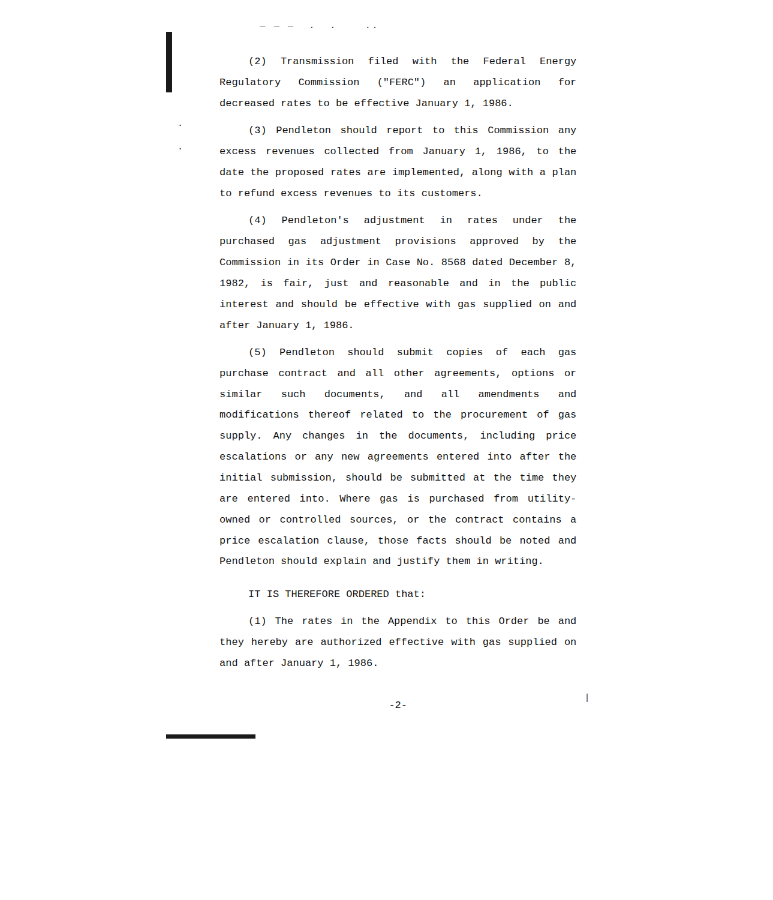— — — . . ..
.
.
(2) Transmission filed with the Federal Energy Regulatory Commission ("FERC") an application for decreased rates to be effective January 1, 1986.
(3) Pendleton should report to this Commission any excess revenues collected from January 1, 1986, to the date the proposed rates are implemented, along with a plan to refund excess revenues to its customers.
(4) Pendleton's adjustment in rates under the purchased gas adjustment provisions approved by the Commission in its Order in Case No. 8568 dated December 8, 1982, is fair, just and reasonable and in the public interest and should be effective with gas supplied on and after January 1, 1986.
(5) Pendleton should submit copies of each gas purchase contract and all other agreements, options or similar such documents, and all amendments and modifications thereof related to the procurement of gas supply. Any changes in the documents, including price escalations or any new agreements entered into after the initial submission, should be submitted at the time they are entered into. Where gas is purchased from utility-owned or controlled sources, or the contract contains a price escalation clause, those facts should be noted and Pendleton should explain and justify them in writing.
IT IS THEREFORE ORDERED that:
(1) The rates in the Appendix to this Order be and they hereby are authorized effective with gas supplied on and after January 1, 1986.
-2-
|